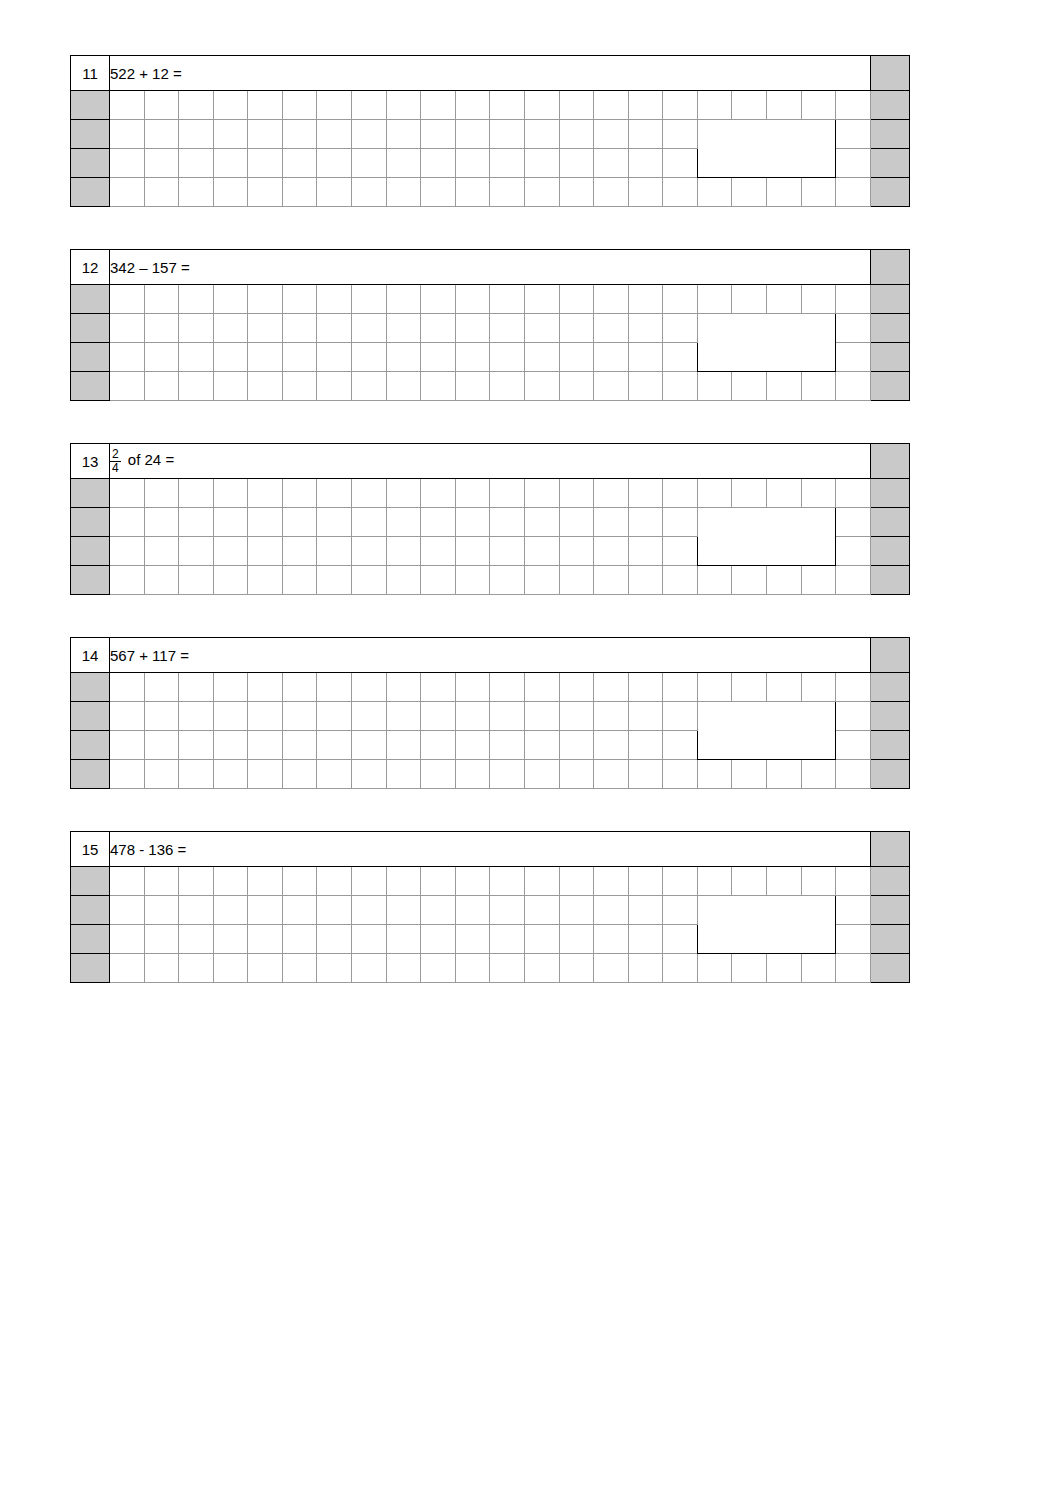| 11 | 522 + 12 = | |
| 12 | 342 – 157 = | |
| 13 | 2 4 of 24 = | |
| 14 | 567 + 117 = | |
| 15 | 478 - 136 = | |